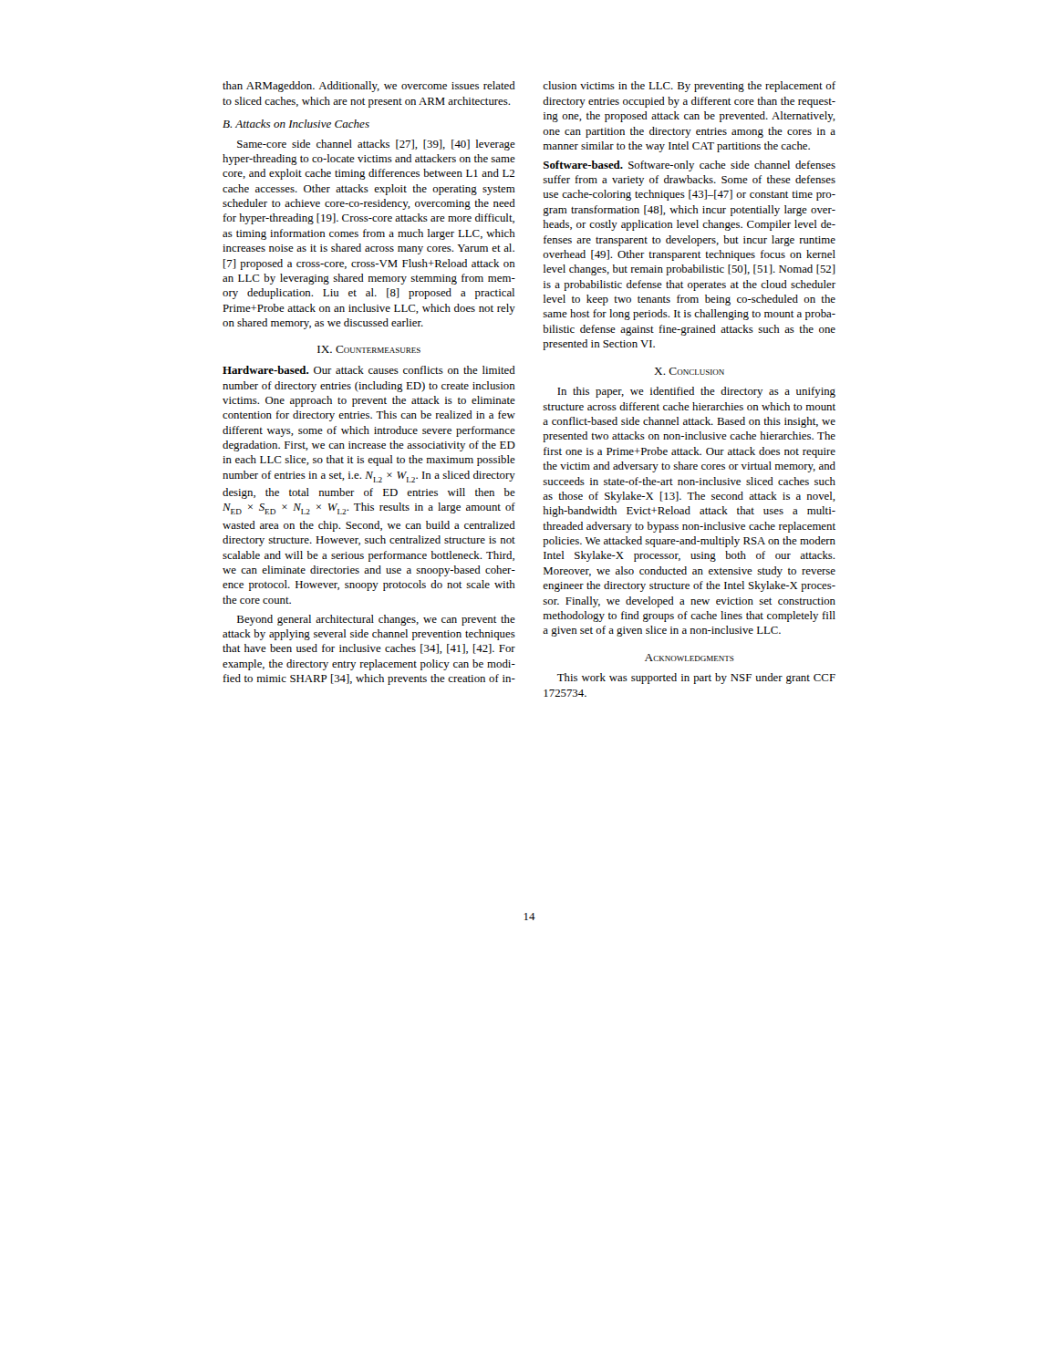than ARMageddon. Additionally, we overcome issues related to sliced caches, which are not present on ARM architectures.
B. Attacks on Inclusive Caches
Same-core side channel attacks [27], [39], [40] leverage hyper-threading to co-locate victims and attackers on the same core, and exploit cache timing differences between L1 and L2 cache accesses. Other attacks exploit the operating system scheduler to achieve core-co-residency, overcoming the need for hyper-threading [19]. Cross-core attacks are more difficult, as timing information comes from a much larger LLC, which increases noise as it is shared across many cores. Yarum et al. [7] proposed a cross-core, cross-VM Flush+Reload attack on an LLC by leveraging shared memory stemming from memory deduplication. Liu et al. [8] proposed a practical Prime+Probe attack on an inclusive LLC, which does not rely on shared memory, as we discussed earlier.
IX. Countermeasures
Hardware-based. Our attack causes conflicts on the limited number of directory entries (including ED) to create inclusion victims. One approach to prevent the attack is to eliminate contention for directory entries. This can be realized in a few different ways, some of which introduce severe performance degradation. First, we can increase the associativity of the ED in each LLC slice, so that it is equal to the maximum possible number of entries in a set, i.e. NL2 × WL2. In a sliced directory design, the total number of ED entries will then be NED × SED × NL2 × WL2. This results in a large amount of wasted area on the chip. Second, we can build a centralized directory structure. However, such centralized structure is not scalable and will be a serious performance bottleneck. Third, we can eliminate directories and use a snoopy-based coherence protocol. However, snoopy protocols do not scale with the core count.
Beyond general architectural changes, we can prevent the attack by applying several side channel prevention techniques that have been used for inclusive caches [34], [41], [42]. For example, the directory entry replacement policy can be modified to mimic SHARP [34], which prevents the creation of inclusion victims in the LLC. By preventing the replacement of directory entries occupied by a different core than the requesting one, the proposed attack can be prevented. Alternatively, one can partition the directory entries among the cores in a manner similar to the way Intel CAT partitions the cache.
Software-based. Software-only cache side channel defenses suffer from a variety of drawbacks. Some of these defenses use cache-coloring techniques [43]–[47] or constant time program transformation [48], which incur potentially large overheads, or costly application level changes. Compiler level defenses are transparent to developers, but incur large runtime overhead [49]. Other transparent techniques focus on kernel level changes, but remain probabilistic [50], [51]. Nomad [52] is a probabilistic defense that operates at the cloud scheduler level to keep two tenants from being co-scheduled on the same host for long periods. It is challenging to mount a probabilistic defense against fine-grained attacks such as the one presented in Section VI.
X. Conclusion
In this paper, we identified the directory as a unifying structure across different cache hierarchies on which to mount a conflict-based side channel attack. Based on this insight, we presented two attacks on non-inclusive cache hierarchies. The first one is a Prime+Probe attack. Our attack does not require the victim and adversary to share cores or virtual memory, and succeeds in state-of-the-art non-inclusive sliced caches such as those of Skylake-X [13]. The second attack is a novel, high-bandwidth Evict+Reload attack that uses a multi-threaded adversary to bypass non-inclusive cache replacement policies. We attacked square-and-multiply RSA on the modern Intel Skylake-X processor, using both of our attacks. Moreover, we also conducted an extensive study to reverse engineer the directory structure of the Intel Skylake-X processor. Finally, we developed a new eviction set construction methodology to find groups of cache lines that completely fill a given set of a given slice in a non-inclusive LLC.
Acknowledgments
This work was supported in part by NSF under grant CCF 1725734.
14